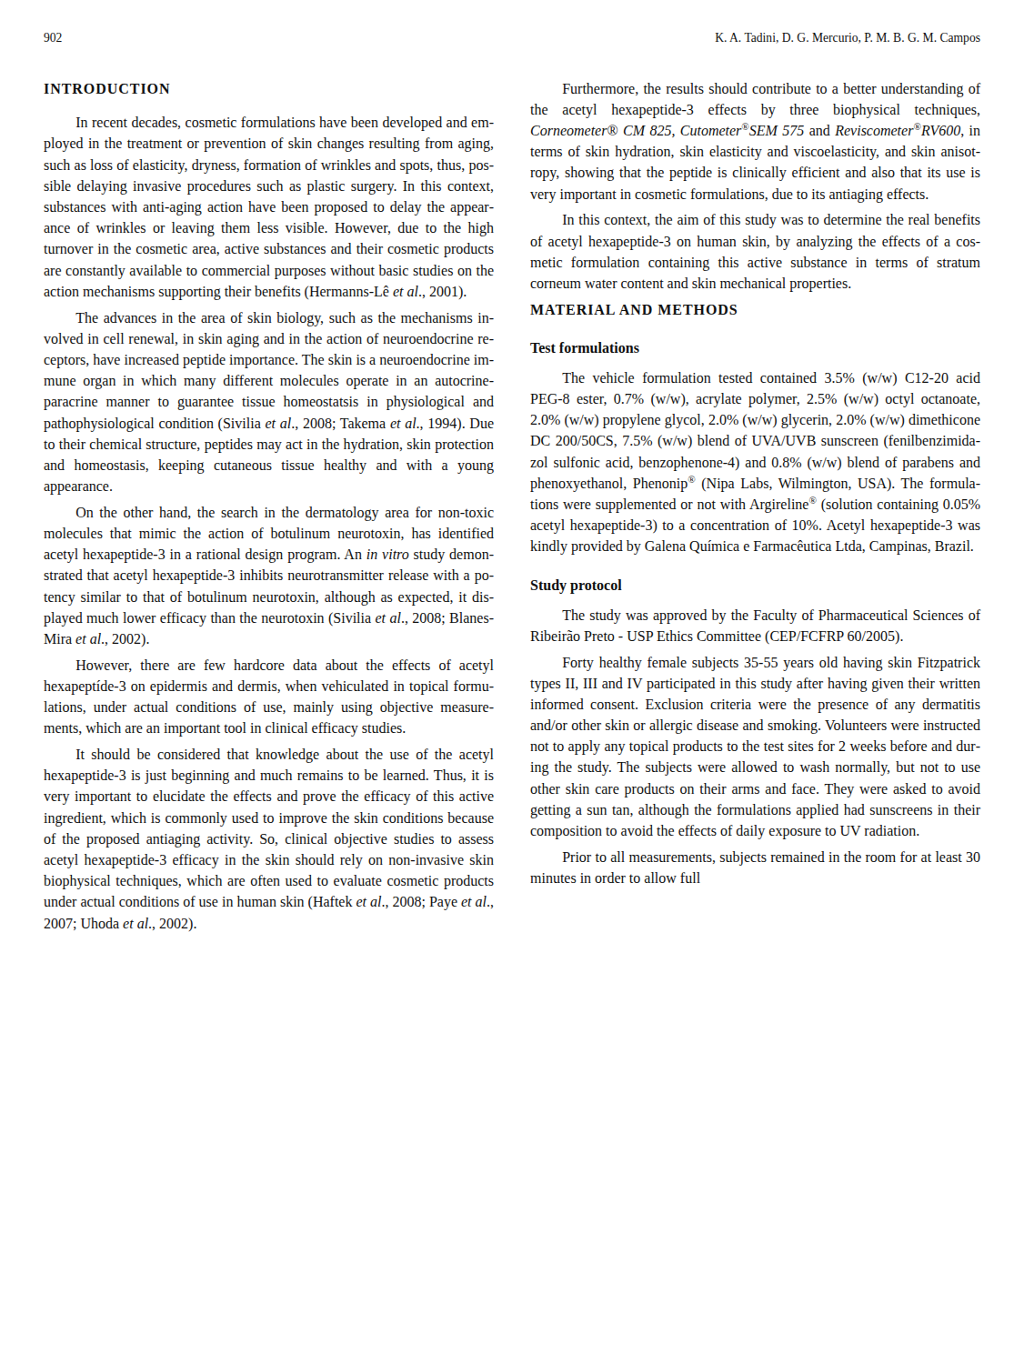902 K. A. Tadini, D. G. Mercurio, P. M. B. G. M. Campos
INTRODUCTION
In recent decades, cosmetic formulations have been developed and employed in the treatment or prevention of skin changes resulting from aging, such as loss of elasticity, dryness, formation of wrinkles and spots, thus, possible delaying invasive procedures such as plastic surgery. In this context, substances with anti-aging action have been proposed to delay the appearance of wrinkles or leaving them less visible. However, due to the high turnover in the cosmetic area, active substances and their cosmetic products are constantly available to commercial purposes without basic studies on the action mechanisms supporting their benefits (Hermanns-Lê et al., 2001).
The advances in the area of skin biology, such as the mechanisms involved in cell renewal, in skin aging and in the action of neuroendocrine receptors, have increased peptide importance. The skin is a neuroendocrine immune organ in which many different molecules operate in an autocrine-paracrine manner to guarantee tissue homeostatsis in physiological and pathophysiological condition (Sivilia et al., 2008; Takema et al., 1994). Due to their chemical structure, peptides may act in the hydration, skin protection and homeostasis, keeping cutaneous tissue healthy and with a young appearance.
On the other hand, the search in the dermatology area for non-toxic molecules that mimic the action of botulinum neurotoxin, has identified acetyl hexapeptide-3 in a rational design program. An in vitro study demonstrated that acetyl hexapeptide-3 inhibits neurotransmitter release with a potency similar to that of botulinum neurotoxin, although as expected, it displayed much lower efficacy than the neurotoxin (Sivilia et al., 2008; Blanes-Mira et al., 2002).
However, there are few hardcore data about the effects of acetyl hexapeptíde-3 on epidermis and dermis, when vehiculated in topical formulations, under actual conditions of use, mainly using objective measurements, which are an important tool in clinical efficacy studies.
It should be considered that knowledge about the use of the acetyl hexapeptide-3 is just beginning and much remains to be learned. Thus, it is very important to elucidate the effects and prove the efficacy of this active ingredient, which is commonly used to improve the skin conditions because of the proposed antiaging activity. So, clinical objective studies to assess acetyl hexapeptide-3 efficacy in the skin should rely on non-invasive skin biophysical techniques, which are often used to evaluate cosmetic products under actual conditions of use in human skin (Haftek et al., 2008; Paye et al., 2007; Uhoda et al., 2002).
Furthermore, the results should contribute to a better understanding of the acetyl hexapeptide-3 effects by three biophysical techniques, Corneometer® CM 825, Cutometer®SEM 575 and Reviscometer®RV600, in terms of skin hydration, skin elasticity and viscoelasticity, and skin anisotropy, showing that the peptide is clinically efficient and also that its use is very important in cosmetic formulations, due to its antiaging effects.
In this context, the aim of this study was to determine the real benefits of acetyl hexapeptide-3 on human skin, by analyzing the effects of a cosmetic formulation containing this active substance in terms of stratum corneum water content and skin mechanical properties.
MATERIAL AND METHODS
Test formulations
The vehicle formulation tested contained 3.5% (w/w) C12-20 acid PEG-8 ester, 0.7% (w/w), acrylate polymer, 2.5% (w/w) octyl octanoate, 2.0% (w/w) propylene glycol, 2.0% (w/w) glycerin, 2.0% (w/w) dimethicone DC 200/50CS, 7.5% (w/w) blend of UVA/UVB sunscreen (fenilbenzimidazol sulfonic acid, benzophenone-4) and 0.8% (w/w) blend of parabens and phenoxyethanol, Phenonip® (Nipa Labs, Wilmington, USA). The formulations were supplemented or not with Argireline® (solution containing 0.05% acetyl hexapeptide-3) to a concentration of 10%. Acetyl hexapeptide-3 was kindly provided by Galena Química e Farmacêutica Ltda, Campinas, Brazil.
Study protocol
The study was approved by the Faculty of Pharmaceutical Sciences of Ribeirão Preto - USP Ethics Committee (CEP/FCFRP 60/2005).
Forty healthy female subjects 35-55 years old having skin Fitzpatrick types II, III and IV participated in this study after having given their written informed consent. Exclusion criteria were the presence of any dermatitis and/or other skin or allergic disease and smoking. Volunteers were instructed not to apply any topical products to the test sites for 2 weeks before and during the study. The subjects were allowed to wash normally, but not to use other skin care products on their arms and face. They were asked to avoid getting a sun tan, although the formulations applied had sunscreens in their composition to avoid the effects of daily exposure to UV radiation.
Prior to all measurements, subjects remained in the room for at least 30 minutes in order to allow full